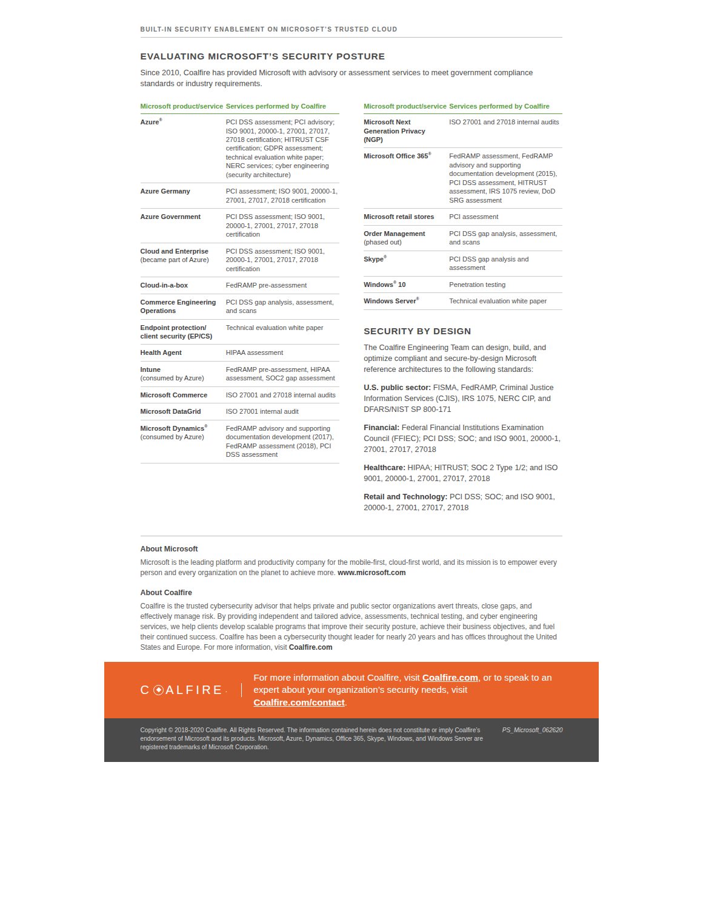Built-in Security Enablement on Microsoft’s Trusted Cloud
Evaluating Microsoft’s Security Posture
Since 2010, Coalfire has provided Microsoft with advisory or assessment services to meet government compliance standards or industry requirements.
| Microsoft product/service | Services performed by Coalfire |
| --- | --- |
| Azure ® | PCI DSS assessment; PCI advisory; ISO 9001, 20000-1, 27001, 27017, 27018 certification; HITRUST CSF certification; GDPR assessment; technical evaluation white paper; NERC services; cyber engineering (security architecture) |
| Azure Germany | PCI assessment; ISO 9001, 20000-1, 27001, 27017, 27018 certification |
| Azure Government | PCI DSS assessment; ISO 9001, 20000-1, 27001, 27017, 27018 certification |
| Cloud and Enterprise (became part of Azure) | PCI DSS assessment; ISO 9001, 20000-1, 27001, 27017, 27018 certification |
| Cloud-in-a-box | FedRAMP pre-assessment |
| Commerce Engineering Operations | PCI DSS gap analysis, assessment, and scans |
| Endpoint protection/ client security (EP/CS) | Technical evaluation white paper |
| Health Agent | HIPAA assessment |
| Intune (consumed by Azure) | FedRAMP pre-assessment, HIPAA assessment, SOC2 gap assessment |
| Microsoft Commerce | ISO 27001 and 27018 internal audits |
| Microsoft DataGrid | ISO 27001 internal audit |
| Microsoft Dynamics ® (consumed by Azure) | FedRAMP advisory and supporting documentation development (2017), FedRAMP assessment (2018), PCI DSS assessment |
| Microsoft product/service | Services performed by Coalfire |
| --- | --- |
| Microsoft Next Generation Privacy (NGP) | ISO 27001 and 27018 internal audits |
| Microsoft Office 365 ® | FedRAMP assessment, FedRAMP advisory and supporting documentation development (2015), PCI DSS assessment, HITRUST assessment, IRS 1075 review, DoD SRG assessment |
| Microsoft retail stores | PCI assessment |
| Order Management (phased out) | PCI DSS gap analysis, assessment, and scans |
| Skype ® | PCI DSS gap analysis and assessment |
| Windows ® 10 | Penetration testing |
| Windows Server ® | Technical evaluation white paper |
Security by Design
The Coalfire Engineering Team can design, build, and optimize compliant and secure-by-design Microsoft reference architectures to the following standards:
U.S. public sector: FISMA, FedRAMP, Criminal Justice Information Services (CJIS), IRS 1075, NERC CIP, and DFARS/NIST SP 800-171
Financial: Federal Financial Institutions Examination Council (FFIEC); PCI DSS; SOC; and ISO 9001, 20000-1, 27001, 27017, 27018
Healthcare: HIPAA; HITRUST; SOC 2 Type 1/2; and ISO 9001, 20000-1, 27001, 27017, 27018
Retail and Technology: PCI DSS; SOC; and ISO 9001, 20000-1, 27001, 27017, 27018
About Microsoft
Microsoft is the leading platform and productivity company for the mobile-first, cloud-first world, and its mission is to empower every person and every organization on the planet to achieve more. www.microsoft.com
About Coalfire
Coalfire is the trusted cybersecurity advisor that helps private and public sector organizations avert threats, close gaps, and effectively manage risk. By providing independent and tailored advice, assessments, technical testing, and cyber engineering services, we help clients develop scalable programs that improve their security posture, achieve their business objectives, and fuel their continued success. Coalfire has been a cybersecurity thought leader for nearly 20 years and has offices throughout the United States and Europe. For more information, visit Coalfire.com
C ALFIRE.
For more information about Coalfire, visit Coalfire.com, or to speak to an expert about your organization’s security needs, visit Coalfire.com/contact.
Copyright © 2018-2020 Coalfire. All Rights Reserved. The information contained herein does not constitute or imply Coalfire’s endorsement of Microsoft and its products. Microsoft, Azure, Dynamics, Office 365, Skype, Windows, and Windows Server are registered trademarks of Microsoft Corporation.
PS_Microsoft_062620